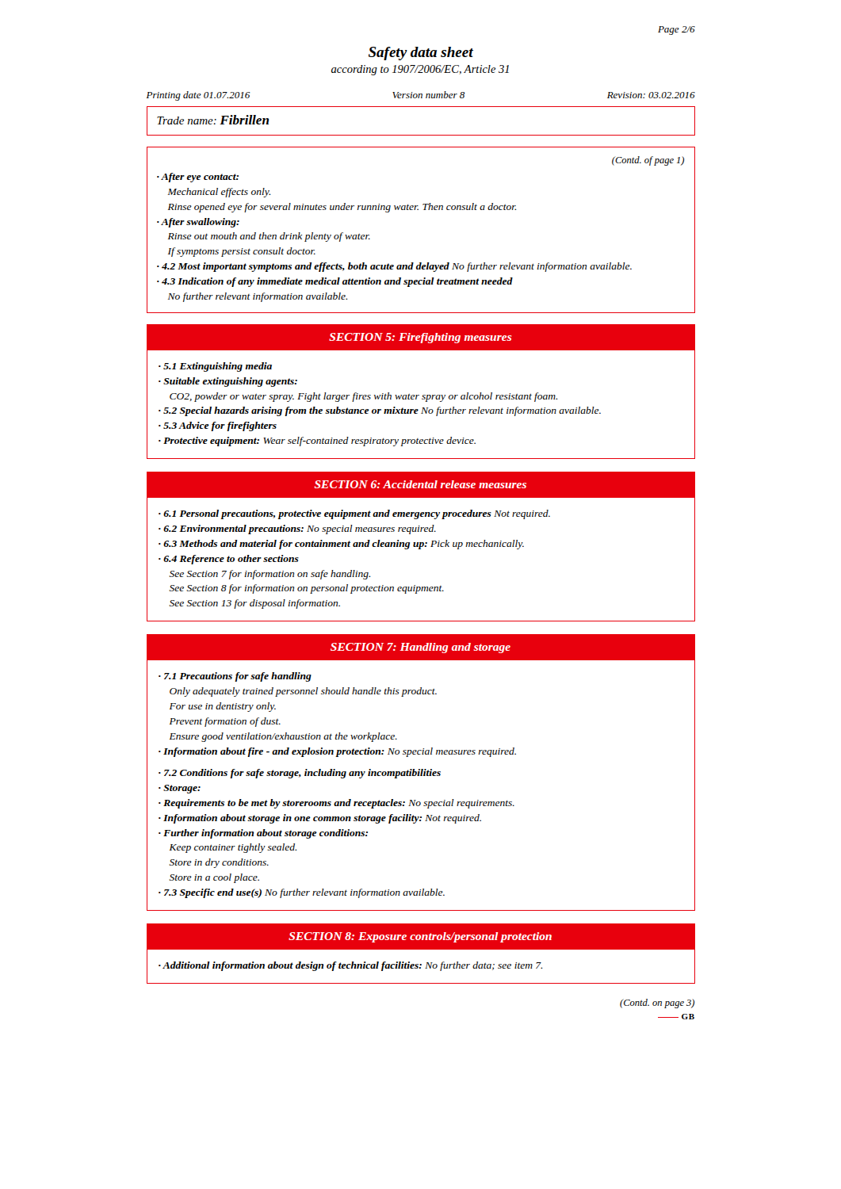Page 2/6
Safety data sheet
according to 1907/2006/EC, Article 31
Printing date 01.07.2016 Version number 8 Revision: 03.02.2016
Trade name: Fibrillen
(Contd. of page 1)
· After eye contact:
Mechanical effects only.
Rinse opened eye for several minutes under running water. Then consult a doctor.
· After swallowing:
Rinse out mouth and then drink plenty of water.
If symptoms persist consult doctor.
· 4.2 Most important symptoms and effects, both acute and delayed No further relevant information available.
· 4.3 Indication of any immediate medical attention and special treatment needed
No further relevant information available.
SECTION 5: Firefighting measures
· 5.1 Extinguishing media
· Suitable extinguishing agents:
CO2, powder or water spray. Fight larger fires with water spray or alcohol resistant foam.
· 5.2 Special hazards arising from the substance or mixture No further relevant information available.
· 5.3 Advice for firefighters
· Protective equipment: Wear self-contained respiratory protective device.
SECTION 6: Accidental release measures
· 6.1 Personal precautions, protective equipment and emergency procedures Not required.
· 6.2 Environmental precautions: No special measures required.
· 6.3 Methods and material for containment and cleaning up: Pick up mechanically.
· 6.4 Reference to other sections
See Section 7 for information on safe handling.
See Section 8 for information on personal protection equipment.
See Section 13 for disposal information.
SECTION 7: Handling and storage
· 7.1 Precautions for safe handling
Only adequately trained personnel should handle this product.
For use in dentistry only.
Prevent formation of dust.
Ensure good ventilation/exhaustion at the workplace.
· Information about fire - and explosion protection: No special measures required.
· 7.2 Conditions for safe storage, including any incompatibilities
· Storage:
· Requirements to be met by storerooms and receptacles: No special requirements.
· Information about storage in one common storage facility: Not required.
· Further information about storage conditions:
Keep container tightly sealed.
Store in dry conditions.
Store in a cool place.
· 7.3 Specific end use(s) No further relevant information available.
SECTION 8: Exposure controls/personal protection
· Additional information about design of technical facilities: No further data; see item 7.
(Contd. on page 3)
GB